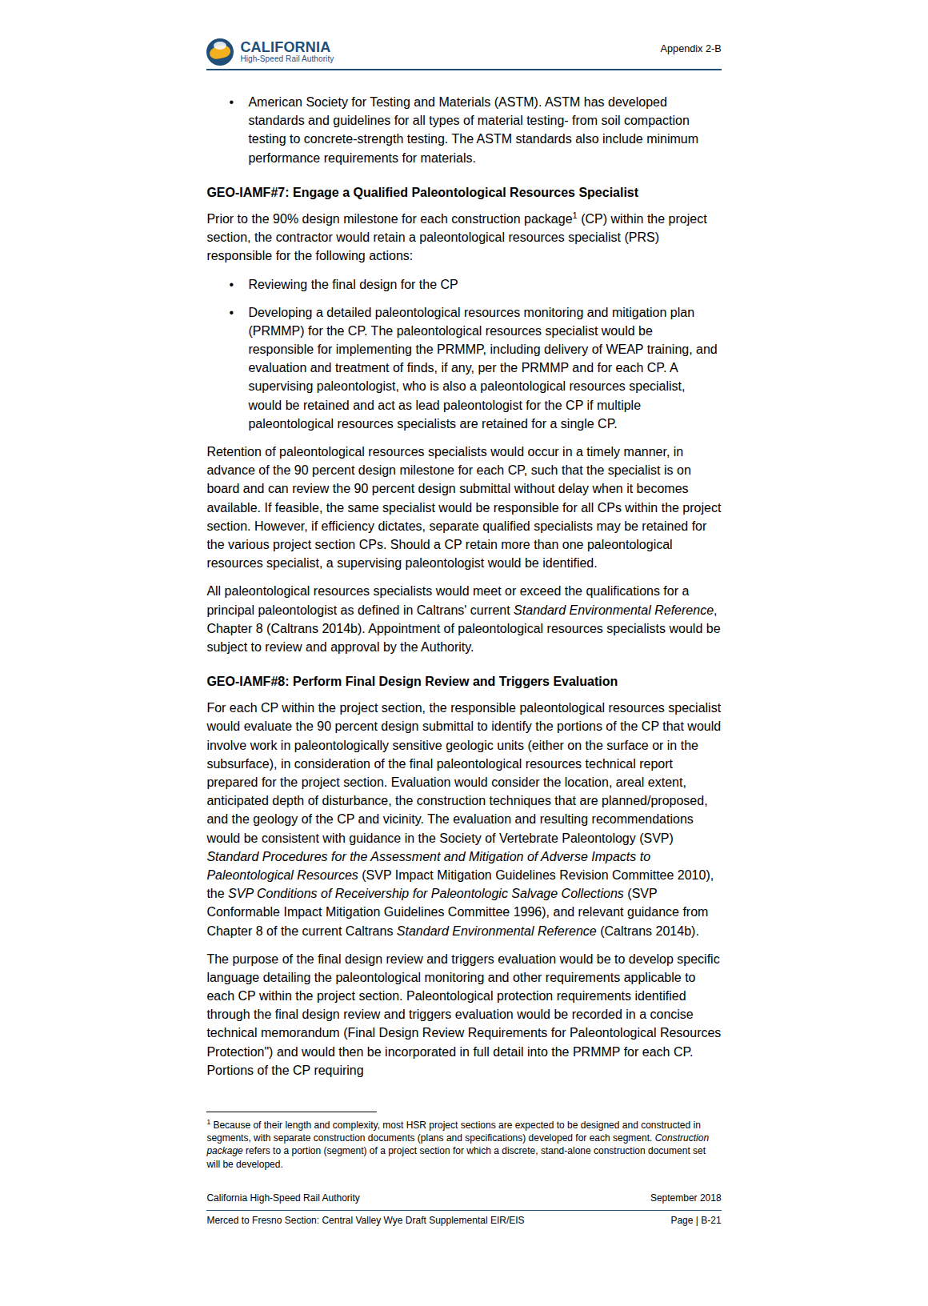CALIFORNIA High-Speed Rail Authority
Appendix 2-B
American Society for Testing and Materials (ASTM). ASTM has developed standards and guidelines for all types of material testing- from soil compaction testing to concrete-strength testing. The ASTM standards also include minimum performance requirements for materials.
GEO-IAMF#7: Engage a Qualified Paleontological Resources Specialist
Prior to the 90% design milestone for each construction package1 (CP) within the project section, the contractor would retain a paleontological resources specialist (PRS) responsible for the following actions:
Reviewing the final design for the CP
Developing a detailed paleontological resources monitoring and mitigation plan (PRMMP) for the CP. The paleontological resources specialist would be responsible for implementing the PRMMP, including delivery of WEAP training, and evaluation and treatment of finds, if any, per the PRMMP and for each CP. A supervising paleontologist, who is also a paleontological resources specialist, would be retained and act as lead paleontologist for the CP if multiple paleontological resources specialists are retained for a single CP.
Retention of paleontological resources specialists would occur in a timely manner, in advance of the 90 percent design milestone for each CP, such that the specialist is on board and can review the 90 percent design submittal without delay when it becomes available. If feasible, the same specialist would be responsible for all CPs within the project section. However, if efficiency dictates, separate qualified specialists may be retained for the various project section CPs. Should a CP retain more than one paleontological resources specialist, a supervising paleontologist would be identified.
All paleontological resources specialists would meet or exceed the qualifications for a principal paleontologist as defined in Caltrans' current Standard Environmental Reference, Chapter 8 (Caltrans 2014b). Appointment of paleontological resources specialists would be subject to review and approval by the Authority.
GEO-IAMF#8: Perform Final Design Review and Triggers Evaluation
For each CP within the project section, the responsible paleontological resources specialist would evaluate the 90 percent design submittal to identify the portions of the CP that would involve work in paleontologically sensitive geologic units (either on the surface or in the subsurface), in consideration of the final paleontological resources technical report prepared for the project section. Evaluation would consider the location, areal extent, anticipated depth of disturbance, the construction techniques that are planned/proposed, and the geology of the CP and vicinity. The evaluation and resulting recommendations would be consistent with guidance in the Society of Vertebrate Paleontology (SVP) Standard Procedures for the Assessment and Mitigation of Adverse Impacts to Paleontological Resources (SVP Impact Mitigation Guidelines Revision Committee 2010), the SVP Conditions of Receivership for Paleontologic Salvage Collections (SVP Conformable Impact Mitigation Guidelines Committee 1996), and relevant guidance from Chapter 8 of the current Caltrans Standard Environmental Reference (Caltrans 2014b).
The purpose of the final design review and triggers evaluation would be to develop specific language detailing the paleontological monitoring and other requirements applicable to each CP within the project section. Paleontological protection requirements identified through the final design review and triggers evaluation would be recorded in a concise technical memorandum (Final Design Review Requirements for Paleontological Resources Protection") and would then be incorporated in full detail into the PRMMP for each CP. Portions of the CP requiring
1 Because of their length and complexity, most HSR project sections are expected to be designed and constructed in segments, with separate construction documents (plans and specifications) developed for each segment. Construction package refers to a portion (segment) of a project section for which a discrete, stand-alone construction document set will be developed.
California High-Speed Rail Authority September 2018
Merced to Fresno Section: Central Valley Wye Draft Supplemental EIR/EIS Page | B-21